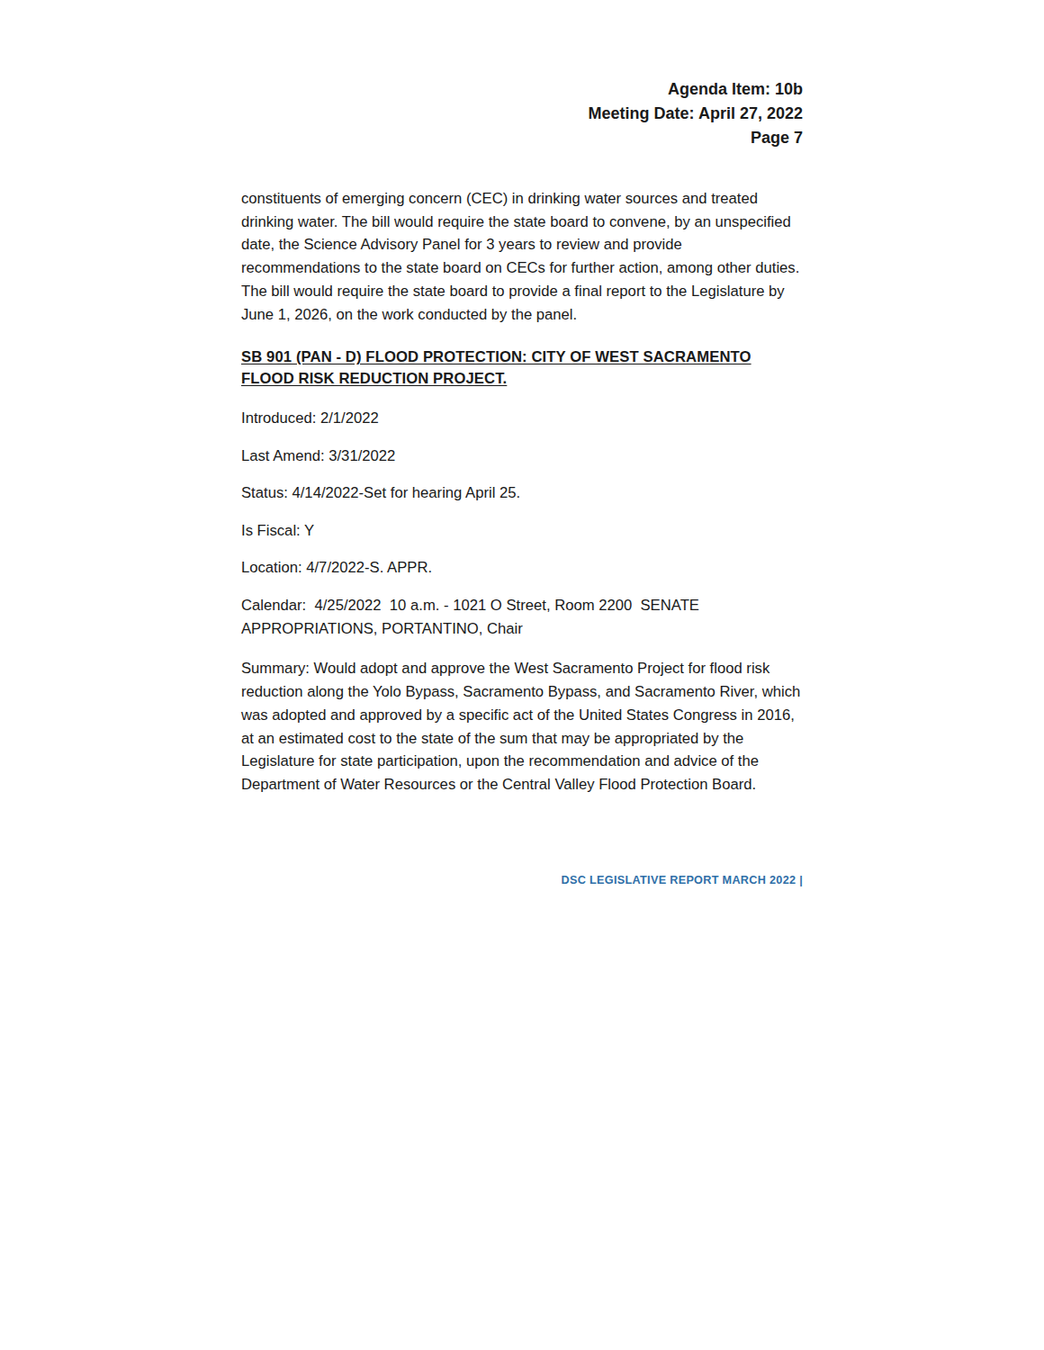Agenda Item: 10b
Meeting Date: April 27, 2022
Page 7
constituents of emerging concern (CEC) in drinking water sources and treated drinking water. The bill would require the state board to convene, by an unspecified date, the Science Advisory Panel for 3 years to review and provide recommendations to the state board on CECs for further action, among other duties. The bill would require the state board to provide a final report to the Legislature by June 1, 2026, on the work conducted by the panel.
SB 901 (Pan - D) Flood protection: City of West Sacramento Flood Risk Reduction Project.
Introduced: 2/1/2022
Last Amend: 3/31/2022
Status: 4/14/2022-Set for hearing April 25.
Is Fiscal: Y
Location: 4/7/2022-S. APPR.
Calendar: 4/25/2022 10 a.m. - 1021 O Street, Room 2200 SENATE APPROPRIATIONS, PORTANTINO, Chair
Summary: Would adopt and approve the West Sacramento Project for flood risk reduction along the Yolo Bypass, Sacramento Bypass, and Sacramento River, which was adopted and approved by a specific act of the United States Congress in 2016, at an estimated cost to the state of the sum that may be appropriated by the Legislature for state participation, upon the recommendation and advice of the Department of Water Resources or the Central Valley Flood Protection Board.
DSC LEGISLATIVE REPORT MARCH 2022 |